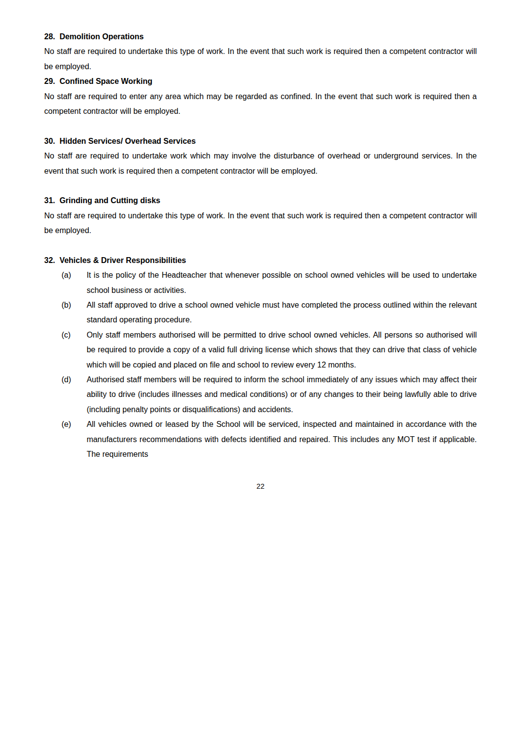28. Demolition Operations
No staff are required to undertake this type of work. In the event that such work is required then a competent contractor will be employed.
29. Confined Space Working
No staff are required to enter any area which may be regarded as confined. In the event that such work is required then a competent contractor will be employed.
30. Hidden Services/ Overhead Services
No staff are required to undertake work which may involve the disturbance of overhead or underground services. In the event that such work is required then a competent contractor will be employed.
31. Grinding and Cutting disks
No staff are required to undertake this type of work. In the event that such work is required then a competent contractor will be employed.
32. Vehicles & Driver Responsibilities
It is the policy of the Headteacher that whenever possible on school owned vehicles will be used to undertake school business or activities.
All staff approved to drive a school owned vehicle must have completed the process outlined within the relevant standard operating procedure.
Only staff members authorised will be permitted to drive school owned vehicles. All persons so authorised will be required to provide a copy of a valid full driving license which shows that they can drive that class of vehicle which will be copied and placed on file and school to review every 12 months.
Authorised staff members will be required to inform the school immediately of any issues which may affect their ability to drive (includes illnesses and medical conditions) or of any changes to their being lawfully able to drive (including penalty points or disqualifications) and accidents.
All vehicles owned or leased by the School will be serviced, inspected and maintained in accordance with the manufacturers recommendations with defects identified and repaired. This includes any MOT test if applicable. The requirements
22